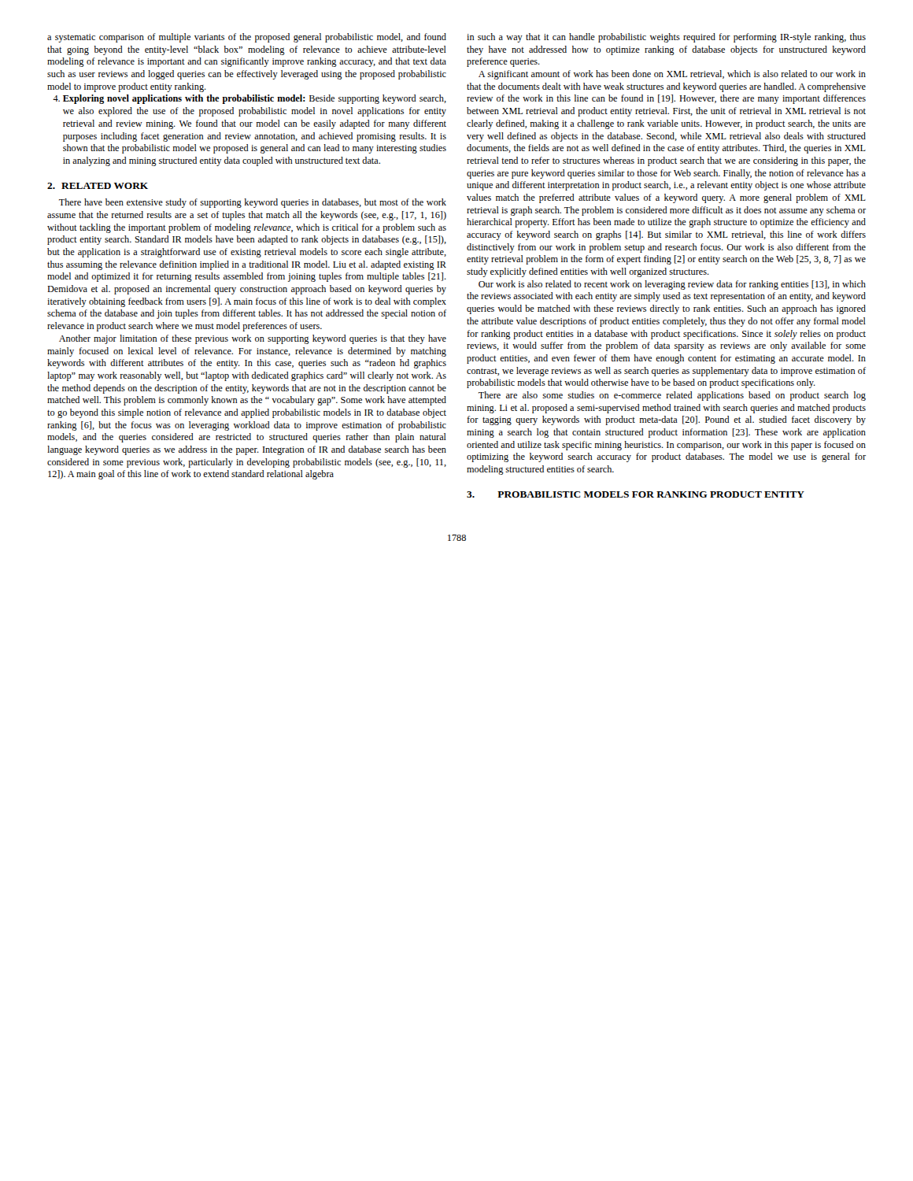a systematic comparison of multiple variants of the proposed general probabilistic model, and found that going beyond the entity-level “black box” modeling of relevance to achieve attribute-level modeling of relevance is important and can significantly improve ranking accuracy, and that text data such as user reviews and logged queries can be effectively leveraged using the proposed probabilistic model to improve product entity ranking.
Exploring novel applications with the probabilistic model: Beside supporting keyword search, we also explored the use of the proposed probabilistic model in novel applications for entity retrieval and review mining. We found that our model can be easily adapted for many different purposes including facet generation and review annotation, and achieved promising results. It is shown that the probabilistic model we proposed is general and can lead to many interesting studies in analyzing and mining structured entity data coupled with unstructured text data.
2. RELATED WORK
There have been extensive study of supporting keyword queries in databases, but most of the work assume that the returned results are a set of tuples that match all the keywords (see, e.g., [17, 1, 16]) without tackling the important problem of modeling relevance, which is critical for a problem such as product entity search. Standard IR models have been adapted to rank objects in databases (e.g., [15]), but the application is a straightforward use of existing retrieval models to score each single attribute, thus assuming the relevance definition implied in a traditional IR model. Liu et al. adapted existing IR model and optimized it for returning results assembled from joining tuples from multiple tables [21]. Demidova et al. proposed an incremental query construction approach based on keyword queries by iteratively obtaining feedback from users [9]. A main focus of this line of work is to deal with complex schema of the database and join tuples from different tables. It has not addressed the special notion of relevance in product search where we must model preferences of users.
Another major limitation of these previous work on supporting keyword queries is that they have mainly focused on lexical level of relevance. For instance, relevance is determined by matching keywords with different attributes of the entity. In this case, queries such as “radeon hd graphics laptop” may work reasonably well, but “laptop with dedicated graphics card” will clearly not work. As the method depends on the description of the entity, keywords that are not in the description cannot be matched well. This problem is commonly known as the “ vocabulary gap”. Some work have attempted to go beyond this simple notion of relevance and applied probabilistic models in IR to database object ranking [6], but the focus was on leveraging workload data to improve estimation of probabilistic models, and the queries considered are restricted to structured queries rather than plain natural language keyword queries as we address in the paper. Integration of IR and database search has been considered in some previous work, particularly in developing probabilistic models (see, e.g., [10, 11, 12]). A main goal of this line of work to extend standard relational algebra
in such a way that it can handle probabilistic weights required for performing IR-style ranking, thus they have not addressed how to optimize ranking of database objects for unstructured keyword preference queries.
A significant amount of work has been done on XML retrieval, which is also related to our work in that the documents dealt with have weak structures and keyword queries are handled. A comprehensive review of the work in this line can be found in [19]. However, there are many important differences between XML retrieval and product entity retrieval. First, the unit of retrieval in XML retrieval is not clearly defined, making it a challenge to rank variable units. However, in product search, the units are very well defined as objects in the database. Second, while XML retrieval also deals with structured documents, the fields are not as well defined in the case of entity attributes. Third, the queries in XML retrieval tend to refer to structures whereas in product search that we are considering in this paper, the queries are pure keyword queries similar to those for Web search. Finally, the notion of relevance has a unique and different interpretation in product search, i.e., a relevant entity object is one whose attribute values match the preferred attribute values of a keyword query. A more general problem of XML retrieval is graph search. The problem is considered more difficult as it does not assume any schema or hierarchical property. Effort has been made to utilize the graph structure to optimize the efficiency and accuracy of keyword search on graphs [14]. But similar to XML retrieval, this line of work differs distinctively from our work in problem setup and research focus. Our work is also different from the entity retrieval problem in the form of expert finding [2] or entity search on the Web [25, 3, 8, 7] as we study explicitly defined entities with well organized structures.
Our work is also related to recent work on leveraging review data for ranking entities [13], in which the reviews associated with each entity are simply used as text representation of an entity, and keyword queries would be matched with these reviews directly to rank entities. Such an approach has ignored the attribute value descriptions of product entities completely, thus they do not offer any formal model for ranking product entities in a database with product specifications. Since it solely relies on product reviews, it would suffer from the problem of data sparsity as reviews are only available for some product entities, and even fewer of them have enough content for estimating an accurate model. In contrast, we leverage reviews as well as search queries as supplementary data to improve estimation of probabilistic models that would otherwise have to be based on product specifications only.
There are also some studies on e-commerce related applications based on product search log mining. Li et al. proposed a semi-supervised method trained with search queries and matched products for tagging query keywords with product meta-data [20]. Pound et al. studied facet discovery by mining a search log that contain structured product information [23]. These work are application oriented and utilize task specific mining heuristics. In comparison, our work in this paper is focused on optimizing the keyword search accuracy for product databases. The model we use is general for modeling structured entities of search.
3. PROBABILISTIC MODELS FOR RANKING PRODUCT ENTITY
1788